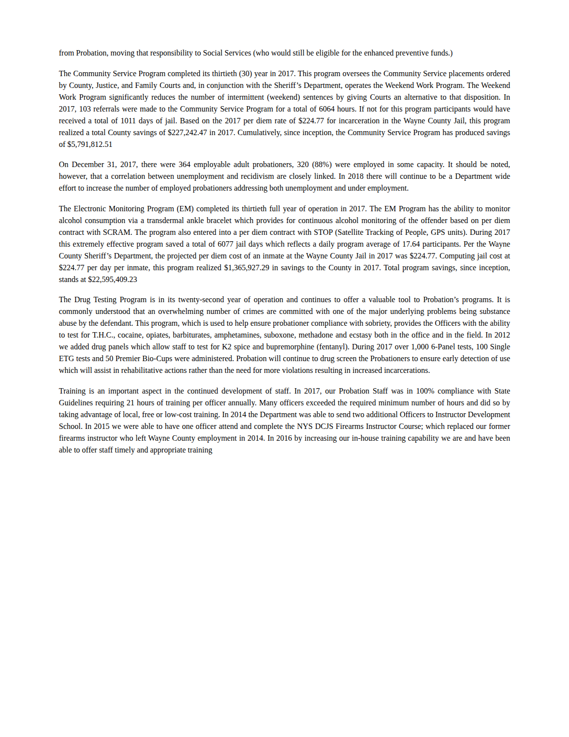from Probation, moving that responsibility to Social Services (who would still be eligible for the enhanced preventive funds.)
The Community Service Program completed its thirtieth (30) year in 2017. This program oversees the Community Service placements ordered by County, Justice, and Family Courts and, in conjunction with the Sheriff’s Department, operates the Weekend Work Program. The Weekend Work Program significantly reduces the number of intermittent (weekend) sentences by giving Courts an alternative to that disposition. In 2017, 103 referrals were made to the Community Service Program for a total of 6064 hours. If not for this program participants would have received a total of 1011 days of jail. Based on the 2017 per diem rate of $224.77 for incarceration in the Wayne County Jail, this program realized a total County savings of $227,242.47 in 2017. Cumulatively, since inception, the Community Service Program has produced savings of $5,791,812.51
On December 31, 2017, there were 364 employable adult probationers, 320 (88%) were employed in some capacity. It should be noted, however, that a correlation between unemployment and recidivism are closely linked. In 2018 there will continue to be a Department wide effort to increase the number of employed probationers addressing both unemployment and under employment.
The Electronic Monitoring Program (EM) completed its thirtieth full year of operation in 2017. The EM Program has the ability to monitor alcohol consumption via a transdermal ankle bracelet which provides for continuous alcohol monitoring of the offender based on per diem contract with SCRAM. The program also entered into a per diem contract with STOP (Satellite Tracking of People, GPS units). During 2017 this extremely effective program saved a total of 6077 jail days which reflects a daily program average of 17.64 participants. Per the Wayne County Sheriff’s Department, the projected per diem cost of an inmate at the Wayne County Jail in 2017 was $224.77. Computing jail cost at $224.77 per day per inmate, this program realized $1,365,927.29 in savings to the County in 2017. Total program savings, since inception, stands at $22,595,409.23
The Drug Testing Program is in its twenty-second year of operation and continues to offer a valuable tool to Probation’s programs. It is commonly understood that an overwhelming number of crimes are committed with one of the major underlying problems being substance abuse by the defendant. This program, which is used to help ensure probationer compliance with sobriety, provides the Officers with the ability to test for T.H.C., cocaine, opiates, barbiturates, amphetamines, suboxone, methadone and ecstasy both in the office and in the field. In 2012 we added drug panels which allow staff to test for K2 spice and bupremorphine (fentanyl). During 2017 over 1,000 6-Panel tests, 100 Single ETG tests and 50 Premier Bio-Cups were administered. Probation will continue to drug screen the Probationers to ensure early detection of use which will assist in rehabilitative actions rather than the need for more violations resulting in increased incarcerations.
Training is an important aspect in the continued development of staff. In 2017, our Probation Staff was in 100% compliance with State Guidelines requiring 21 hours of training per officer annually. Many officers exceeded the required minimum number of hours and did so by taking advantage of local, free or low-cost training. In 2014 the Department was able to send two additional Officers to Instructor Development School. In 2015 we were able to have one officer attend and complete the NYS DCJS Firearms Instructor Course; which replaced our former firearms instructor who left Wayne County employment in 2014. In 2016 by increasing our in-house training capability we are and have been able to offer staff timely and appropriate training